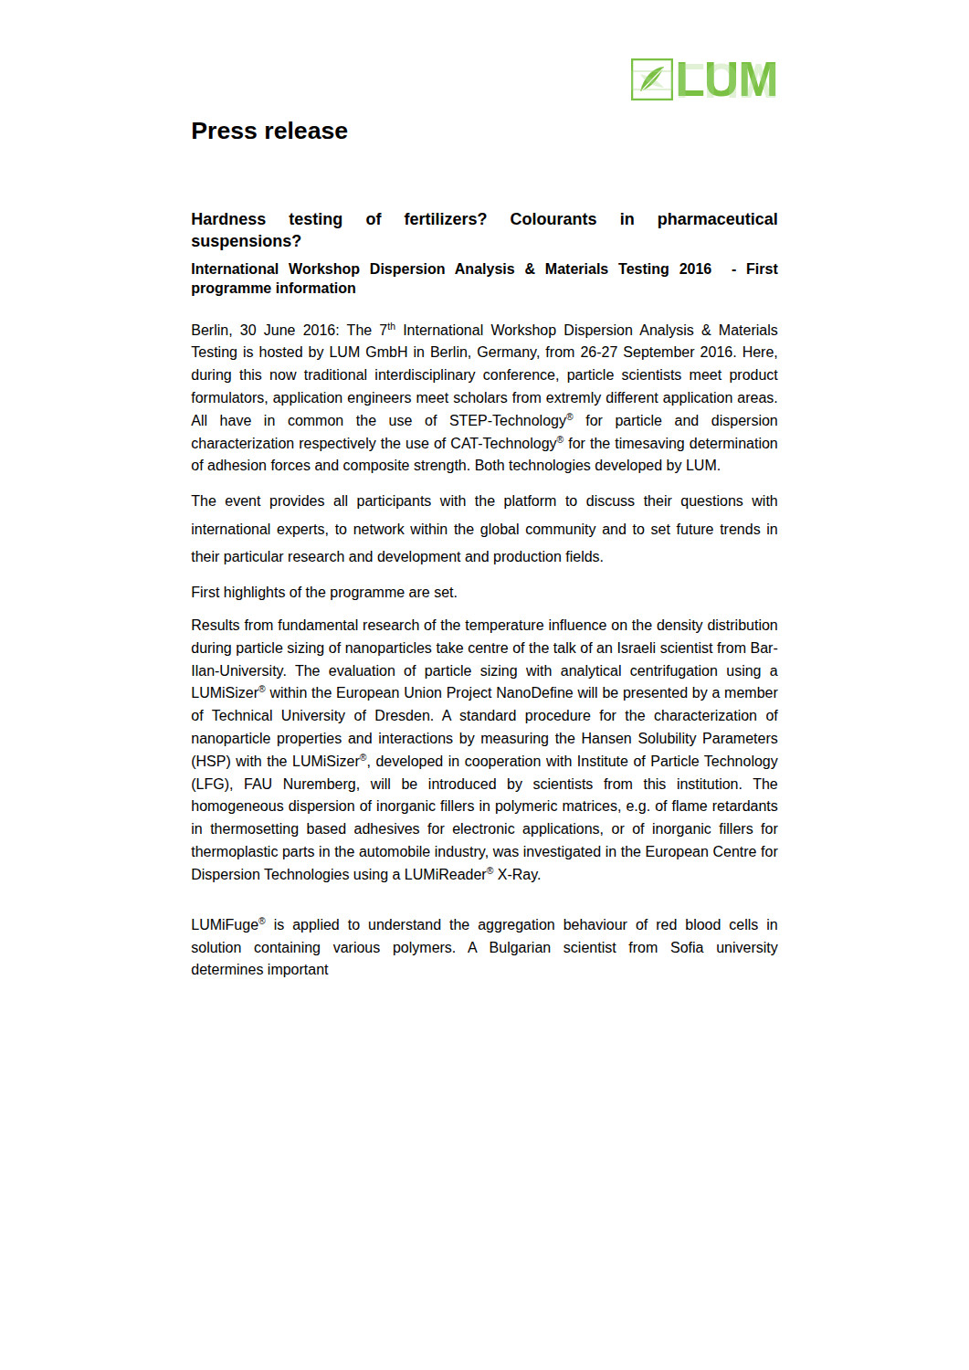LUM
LUM
Press release
Hardness testing of fertilizers? Colourants in pharmaceutical suspensions?
International Workshop Dispersion Analysis & Materials Testing 2016 - First programme information
Berlin, 30 June 2016: The 7th International Workshop Dispersion Analysis & Materials Testing is hosted by LUM GmbH in Berlin, Germany, from 26-27 September 2016. Here, during this now traditional interdisciplinary conference, particle scientists meet product formulators, application engineers meet scholars from extremly different application areas. All have in common the use of STEP-Technology® for particle and dispersion characterization respectively the use of CAT-Technology® for the timesaving determination of adhesion forces and composite strength. Both technologies developed by LUM.
The event provides all participants with the platform to discuss their questions with international experts, to network within the global community and to set future trends in their particular research and development and production fields.
First highlights of the programme are set.
Results from fundamental research of the temperature influence on the density distribution during particle sizing of nanoparticles take centre of the talk of an Israeli scientist from Bar-Ilan-University. The evaluation of particle sizing with analytical centrifugation using a LUMiSizer® within the European Union Project NanoDefine will be presented by a member of Technical University of Dresden. A standard procedure for the characterization of nanoparticle properties and interactions by measuring the Hansen Solubility Parameters (HSP) with the LUMiSizer®, developed in cooperation with Institute of Particle Technology (LFG), FAU Nuremberg, will be introduced by scientists from this institution. The homogeneous dispersion of inorganic fillers in polymeric matrices, e.g. of flame retardants in thermosetting based adhesives for electronic applications, or of inorganic fillers for thermoplastic parts in the automobile industry, was investigated in the European Centre for Dispersion Technologies using a LUMiReader® X-Ray.
LUMiFuge® is applied to understand the aggregation behaviour of red blood cells in solution containing various polymers. A Bulgarian scientist from Sofia university determines important